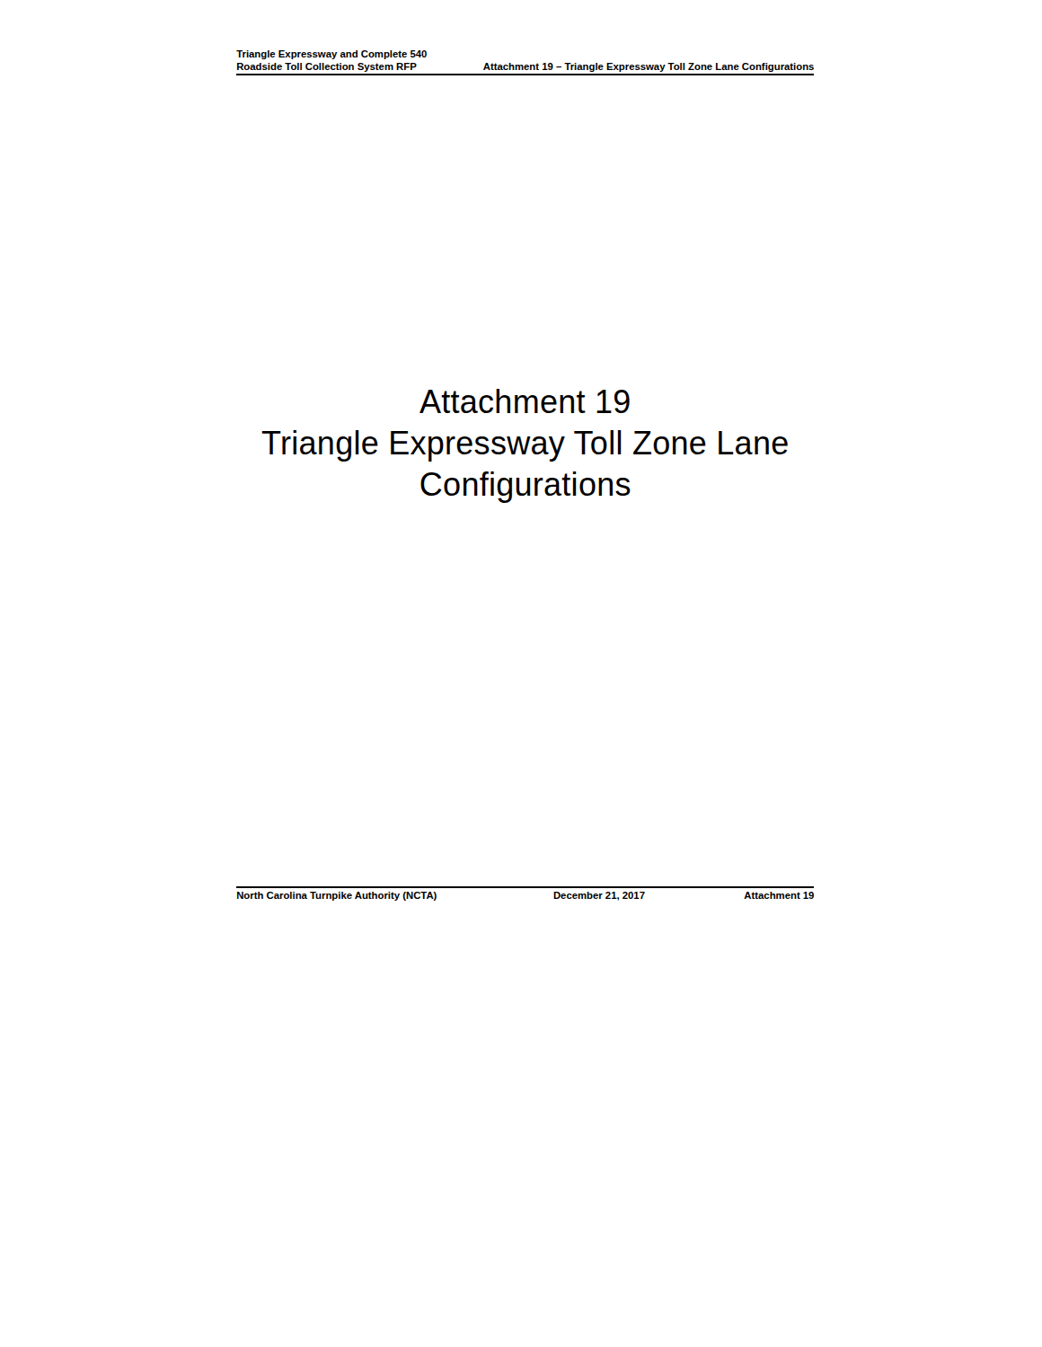Triangle Expressway and Complete 540
Roadside Toll Collection System RFP
Attachment 19 – Triangle Expressway Toll Zone Lane Configurations
Attachment 19 Triangle Expressway Toll Zone Lane Configurations
North Carolina Turnpike Authority (NCTA)
December 21, 2017
Attachment 19